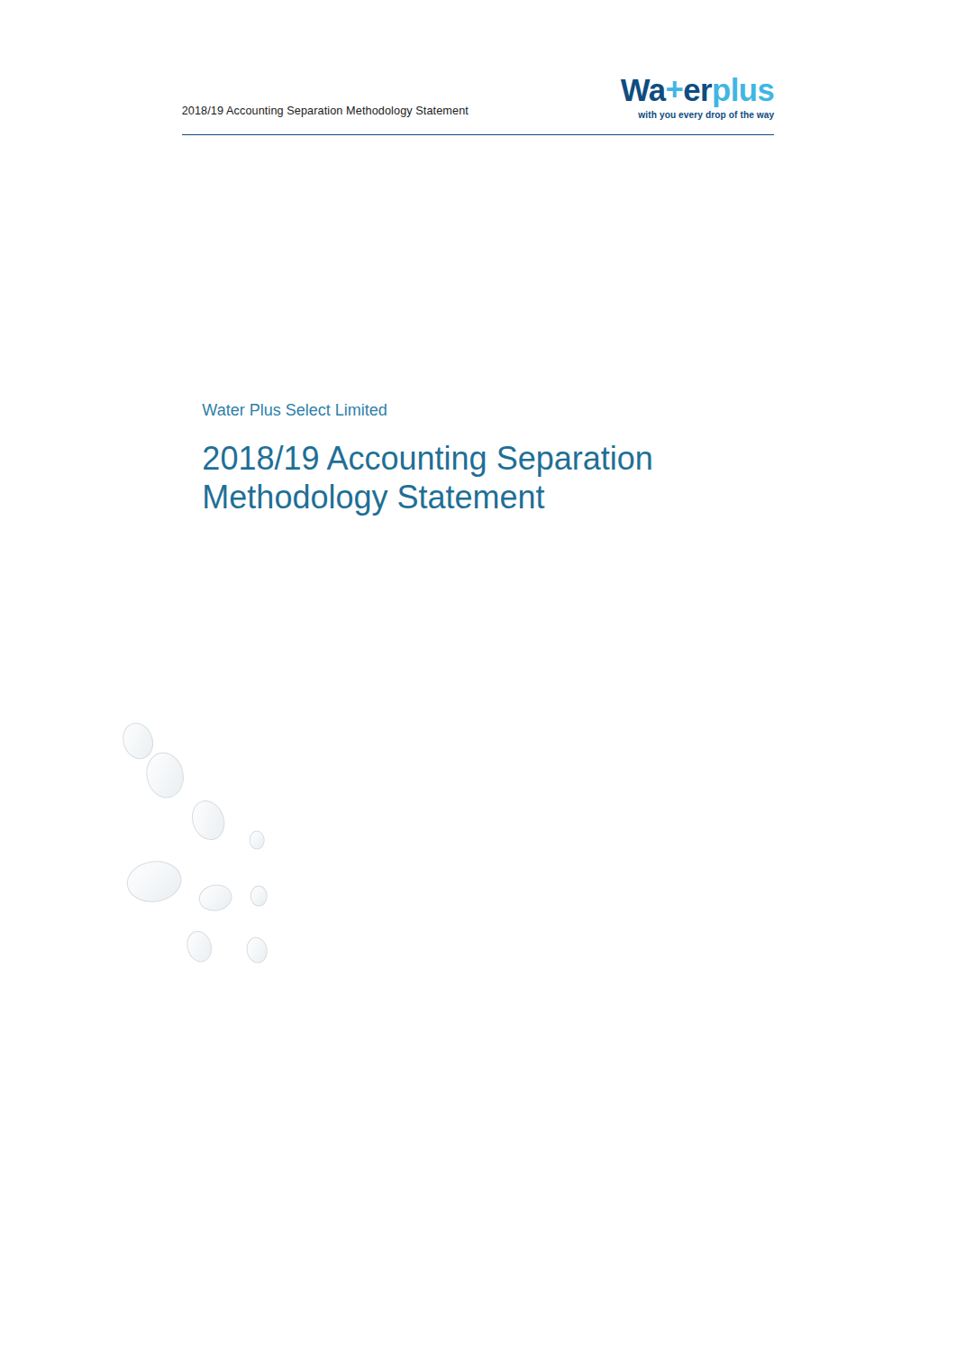2018/19 Accounting Separation Methodology Statement
Wa+er plus
with you every drop of the way
Water Plus Select Limited
2018/19 Accounting Separation Methodology Statement